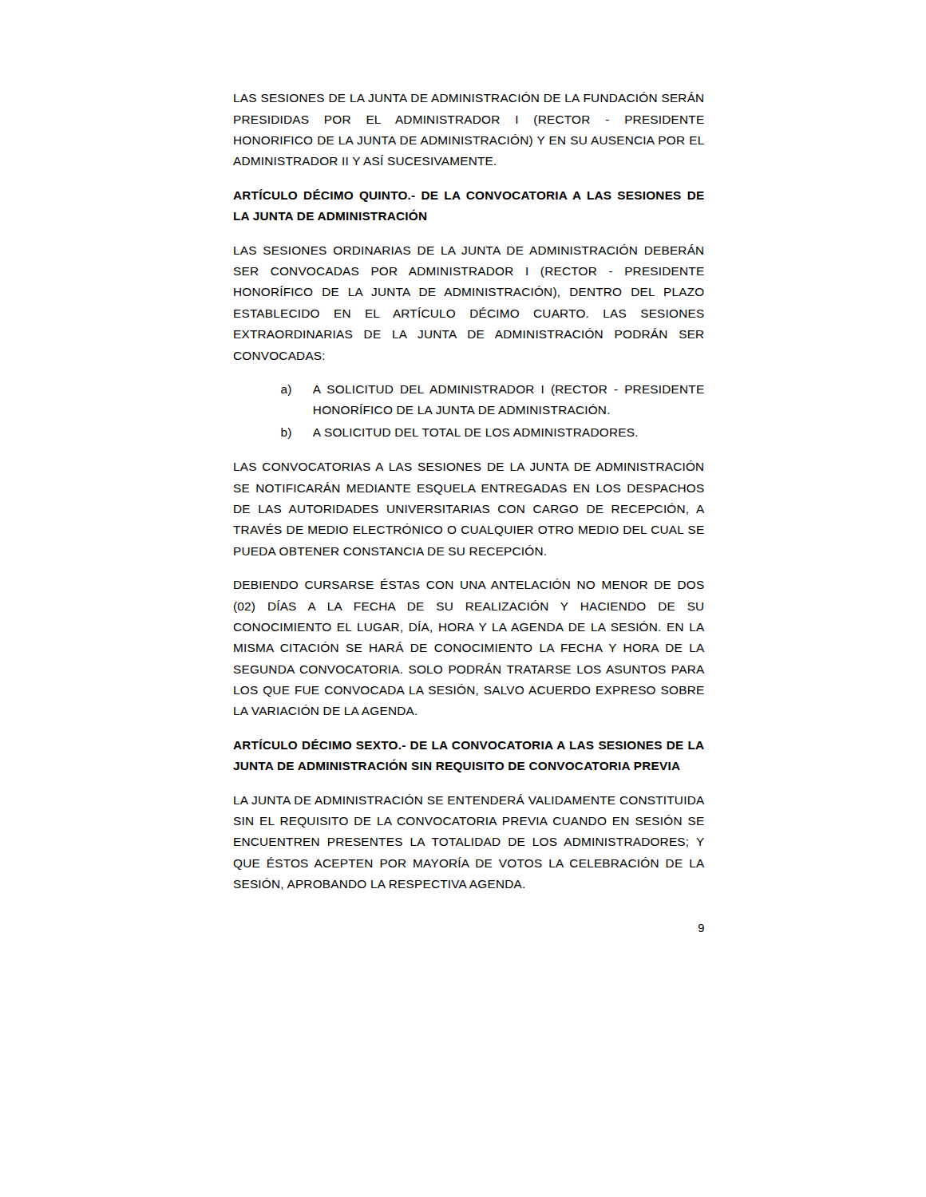LAS SESIONES DE LA JUNTA DE ADMINISTRACIÓN DE LA FUNDACIÓN SERÁN PRESIDIDAS POR EL ADMINISTRADOR I (RECTOR - PRESIDENTE HONORIFICO DE LA JUNTA DE ADMINISTRACIÓN) Y EN SU AUSENCIA POR EL ADMINISTRADOR II Y ASÍ SUCESIVAMENTE.
ARTÍCULO DÉCIMO QUINTO.- DE LA CONVOCATORIA A LAS SESIONES DE LA JUNTA DE ADMINISTRACIÓN
LAS SESIONES ORDINARIAS DE LA JUNTA DE ADMINISTRACIÓN DEBERÁN SER CONVOCADAS POR ADMINISTRADOR I (RECTOR - PRESIDENTE HONORÍFICO DE LA JUNTA DE ADMINISTRACIÓN), DENTRO DEL PLAZO ESTABLECIDO EN EL ARTÍCULO DÉCIMO CUARTO. LAS SESIONES EXTRAORDINARIAS DE LA JUNTA DE ADMINISTRACIÓN PODRÁN SER CONVOCADAS:
a) A SOLICITUD DEL ADMINISTRADOR I (RECTOR - PRESIDENTE HONORÍFICO DE LA JUNTA DE ADMINISTRACIÓN.
b) A SOLICITUD DEL TOTAL DE LOS ADMINISTRADORES.
LAS CONVOCATORIAS A LAS SESIONES DE LA JUNTA DE ADMINISTRACIÓN SE NOTIFICARÁN MEDIANTE ESQUELA ENTREGADAS EN LOS DESPACHOS DE LAS AUTORIDADES UNIVERSITARIAS CON CARGO DE RECEPCIÓN, A TRAVÉS DE MEDIO ELECTRÓNICO O CUALQUIER OTRO MEDIO DEL CUAL SE PUEDA OBTENER CONSTANCIA DE SU RECEPCIÓN.
DEBIENDO CURSARSE ÉSTAS CON UNA ANTELACIÓN NO MENOR DE DOS (02) DÍAS A LA FECHA DE SU REALIZACIÓN Y HACIENDO DE SU CONOCIMIENTO EL LUGAR, DÍA, HORA Y LA AGENDA DE LA SESIÓN. EN LA MISMA CITACIÓN SE HARÁ DE CONOCIMIENTO LA FECHA Y HORA DE LA SEGUNDA CONVOCATORIA. SOLO PODRÁN TRATARSE LOS ASUNTOS PARA LOS QUE FUE CONVOCADA LA SESIÓN, SALVO ACUERDO EXPRESO SOBRE LA VARIACIÓN DE LA AGENDA.
ARTÍCULO DÉCIMO SEXTO.- DE LA CONVOCATORIA A LAS SESIONES DE LA JUNTA DE ADMINISTRACIÓN SIN REQUISITO DE CONVOCATORIA PREVIA
LA JUNTA DE ADMINISTRACIÓN SE ENTENDERÁ VALIDAMENTE CONSTITUIDA SIN EL REQUISITO DE LA CONVOCATORIA PREVIA CUANDO EN SESIÓN SE ENCUENTREN PRESENTES LA TOTALIDAD DE LOS ADMINISTRADORES; Y QUE ÉSTOS ACEPTEN POR MAYORÍA DE VOTOS LA CELEBRACIÓN DE LA SESIÓN, APROBANDO LA RESPECTIVA AGENDA.
9